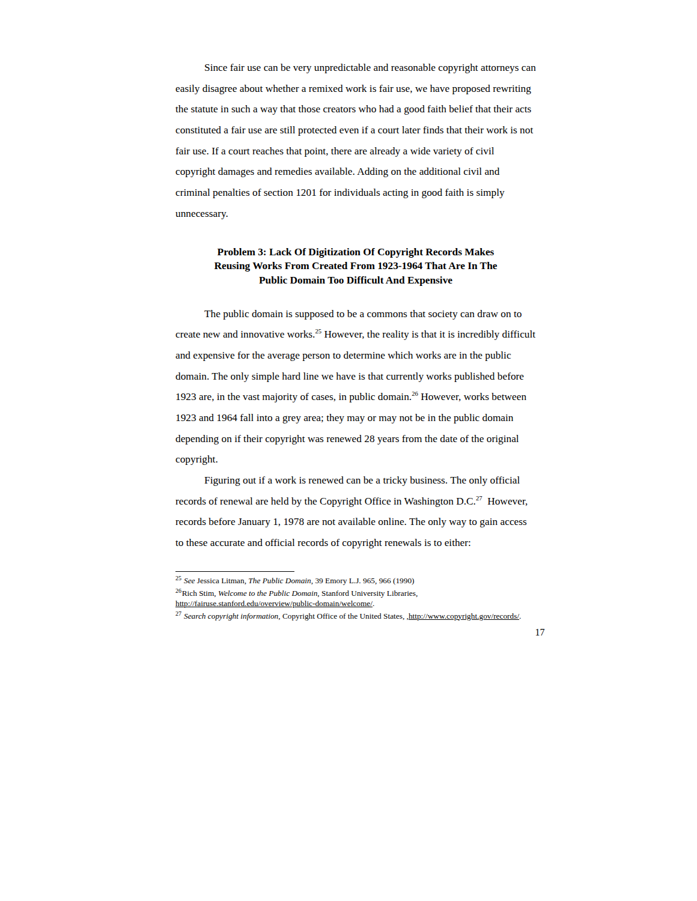Since fair use can be very unpredictable and reasonable copyright attorneys can easily disagree about whether a remixed work is fair use, we have proposed rewriting the statute in such a way that those creators who had a good faith belief that their acts constituted a fair use are still protected even if a court later finds that their work is not fair use. If a court reaches that point, there are already a wide variety of civil copyright damages and remedies available. Adding on the additional civil and criminal penalties of section 1201 for individuals acting in good faith is simply unnecessary.
Problem 3: Lack Of Digitization Of Copyright Records Makes Reusing Works From Created From 1923-1964 That Are In The Public Domain Too Difficult And Expensive
The public domain is supposed to be a commons that society can draw on to create new and innovative works.25 However, the reality is that it is incredibly difficult and expensive for the average person to determine which works are in the public domain. The only simple hard line we have is that currently works published before 1923 are, in the vast majority of cases, in public domain.26 However, works between 1923 and 1964 fall into a grey area; they may or may not be in the public domain depending on if their copyright was renewed 28 years from the date of the original copyright.
Figuring out if a work is renewed can be a tricky business. The only official records of renewal are held by the Copyright Office in Washington D.C.27 However, records before January 1, 1978 are not available online. The only way to gain access to these accurate and official records of copyright renewals is to either:
25 See Jessica Litman, The Public Domain, 39 Emory L.J. 965, 966 (1990)
26 Rich Stim, Welcome to the Public Domain, Stanford University Libraries, http://fairuse.stanford.edu/overview/public-domain/welcome/.
27 Search copyright information, Copyright Office of the United States, ,http://www.copyright.gov/records/.
17